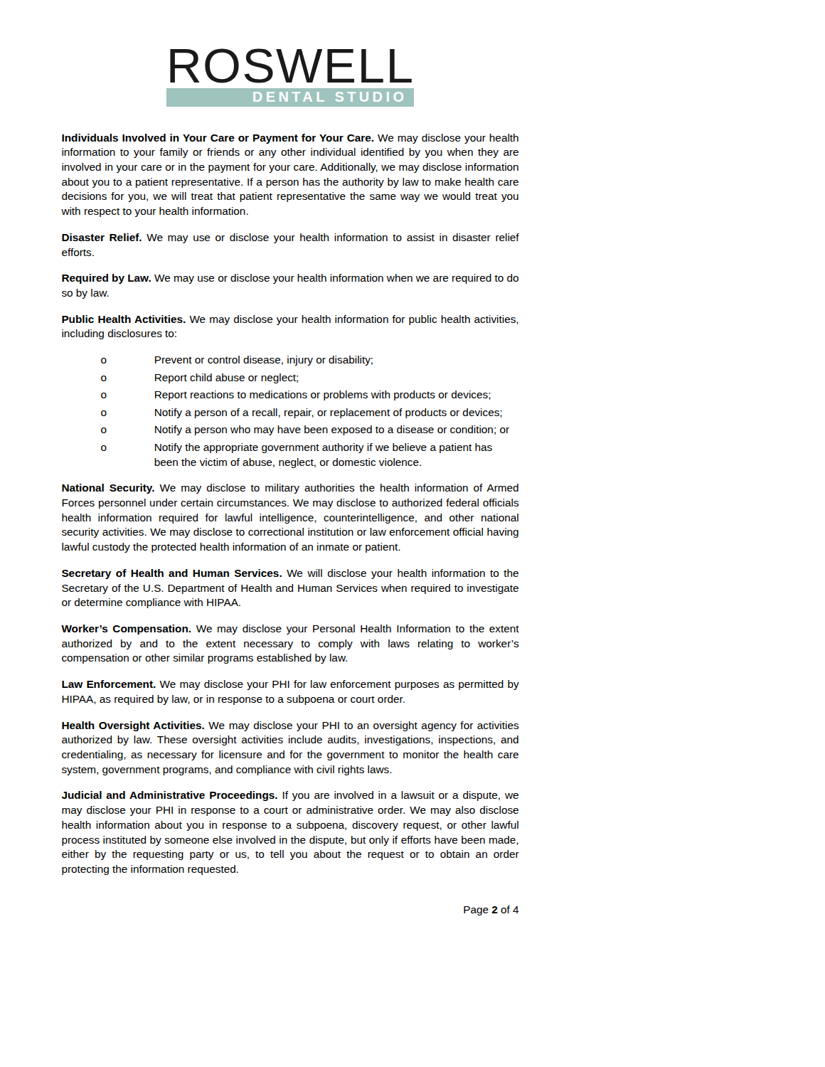ROSWELL
DENTAL STUDIO
Individuals Involved in Your Care or Payment for Your Care. We may disclose your health information to your family or friends or any other individual identified by you when they are involved in your care or in the payment for your care. Additionally, we may disclose information about you to a patient representative. If a person has the authority by law to make health care decisions for you, we will treat that patient representative the same way we would treat you with respect to your health information.
Disaster Relief. We may use or disclose your health information to assist in disaster relief efforts.
Required by Law. We may use or disclose your health information when we are required to do so by law.
Public Health Activities. We may disclose your health information for public health activities, including disclosures to:
oPrevent or control disease, injury or disability;
oReport child abuse or neglect;
oReport reactions to medications or problems with products or devices;
oNotify a person of a recall, repair, or replacement of products or devices;
oNotify a person who may have been exposed to a disease or condition; or
oNotify the appropriate government authority if we believe a patient has been the victim of abuse, neglect, or domestic violence.
National Security. We may disclose to military authorities the health information of Armed Forces personnel under certain circumstances. We may disclose to authorized federal officials health information required for lawful intelligence, counterintelligence, and other national security activities. We may disclose to correctional institution or law enforcement official having lawful custody the protected health information of an inmate or patient.
Secretary of Health and Human Services. We will disclose your health information to the Secretary of the U.S. Department of Health and Human Services when required to investigate or determine compliance with HIPAA.
Worker’s Compensation. We may disclose your Personal Health Information to the extent authorized by and to the extent necessary to comply with laws relating to worker’s compensation or other similar programs established by law.
Law Enforcement. We may disclose your PHI for law enforcement purposes as permitted by HIPAA, as required by law, or in response to a subpoena or court order.
Health Oversight Activities. We may disclose your PHI to an oversight agency for activities authorized by law. These oversight activities include audits, investigations, inspections, and credentialing, as necessary for licensure and for the government to monitor the health care system, government programs, and compliance with civil rights laws.
Judicial and Administrative Proceedings. If you are involved in a lawsuit or a dispute, we may disclose your PHI in response to a court or administrative order. We may also disclose health information about you in response to a subpoena, discovery request, or other lawful process instituted by someone else involved in the dispute, but only if efforts have been made, either by the requesting party or us, to tell you about the request or to obtain an order protecting the information requested.
Page 2 of 4